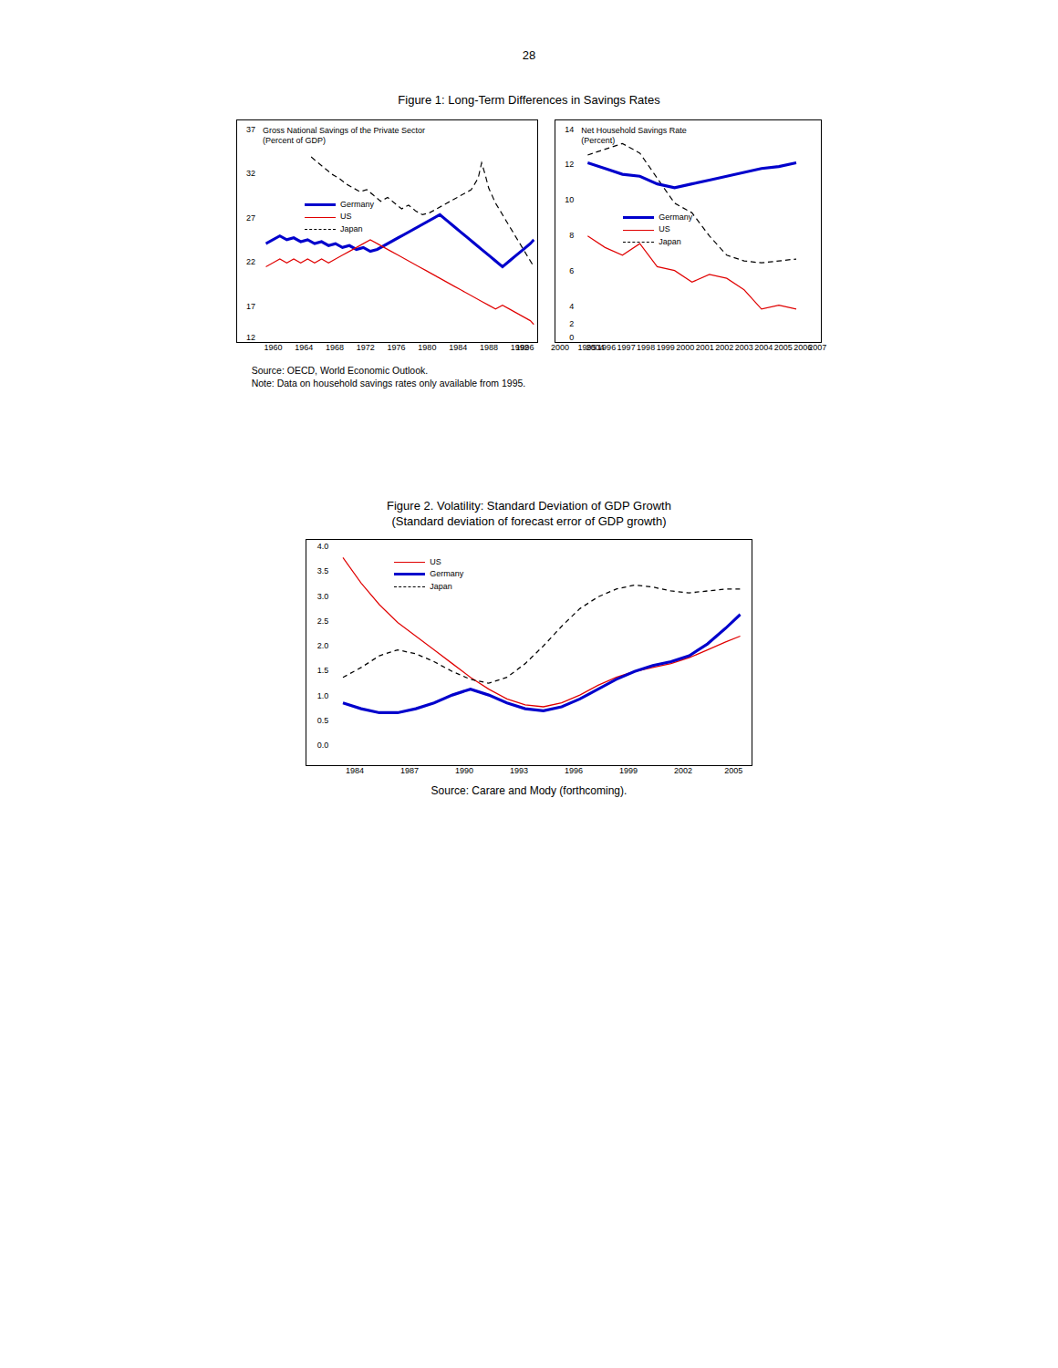28
Figure 1: Long-Term Differences in Savings Rates
37 32 27 22 17 12
Gross National Savings of the Private Sector
(Percent of GDP)
Germany
US
Japan
1960 1964 1968 1972 1976 1980 1984 1988 1992
14 12 10 8 6 4 2 0
Net Household Savings Rate
(Percent)
Germany
US
Japan
1995 1996 1997 1998 1999 2000 2001 2002 2003 2004 2005 2006 2007
1996 2000 2004
Source: OECD, World Economic Outlook.
Note: Data on household savings rates only available from 1995.
Figure 2. Volatility: Standard Deviation of GDP Growth
(Standard deviation of forecast error of GDP growth)
4.0 3.5 3.0 2.5 2.0 1.5 1.0 0.5 0.0
US
Germany
Japan
1984 1987 1990 1993 1996 1999 2002 2005
Source: Carare and Mody (forthcoming).